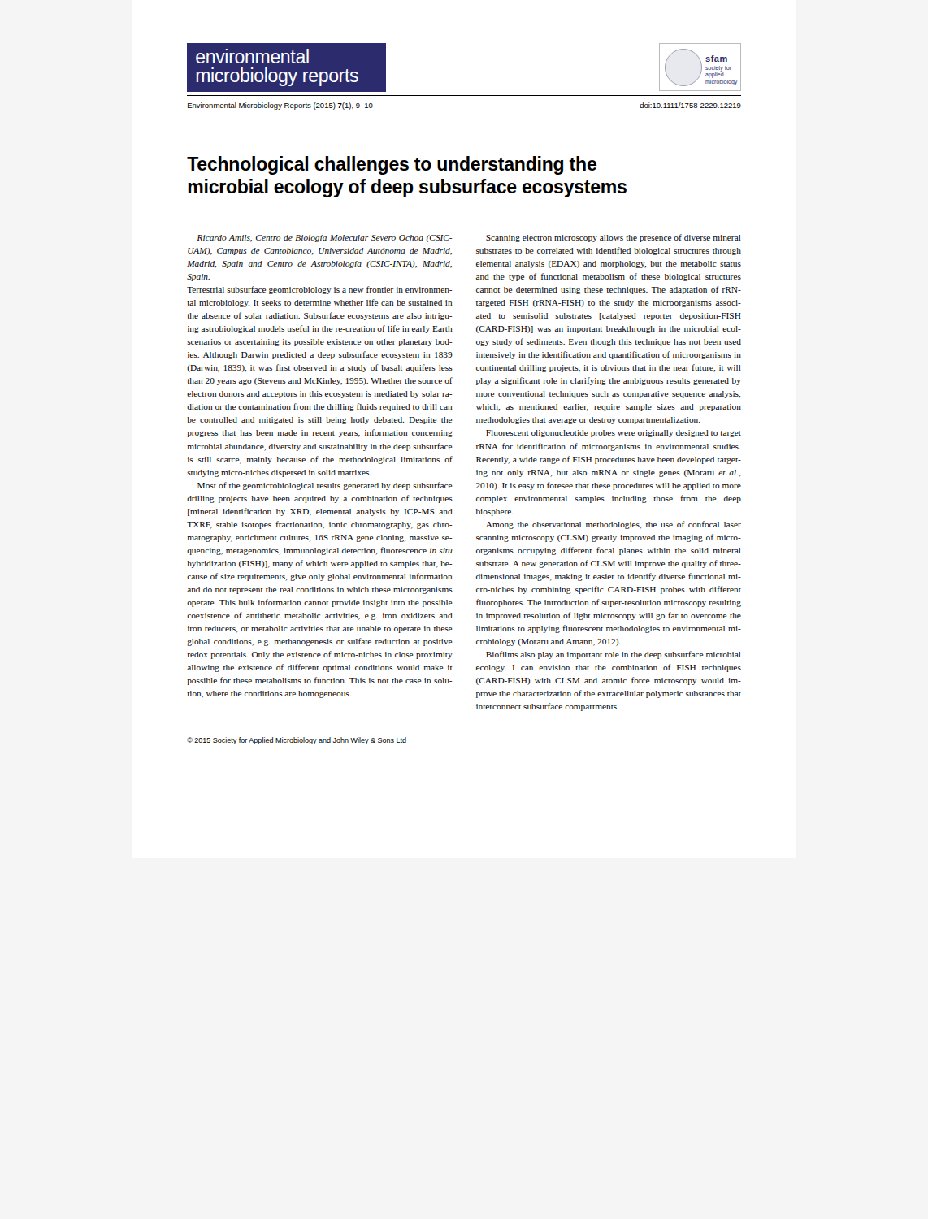environmental microbiology reports
sfam society for applied
microbiology
Environmental Microbiology Reports (2015) 7(1), 9–10 doi:10.1111/1758-2229.12219
Technological challenges to understanding the
microbial ecology of deep subsurface ecosystems
Ricardo Amils, Centro de Biología Molecular Severo Ochoa (CSIC-UAM), Campus de Cantoblanco, Universidad Autónoma de Madrid, Madrid, Spain and Centro de Astrobiología (CSIC-INTA), Madrid, Spain.
Terrestrial subsurface geomicrobiology is a new frontier in environmental microbiology. It seeks to determine whether life can be sustained in the absence of solar radiation. Subsurface ecosystems are also intriguing astrobiological models useful in the re-creation of life in early Earth scenarios or ascertaining its possible existence on other planetary bodies. Although Darwin predicted a deep subsurface ecosystem in 1839 (Darwin, 1839), it was first observed in a study of basalt aquifers less than 20 years ago (Stevens and McKinley, 1995). Whether the source of electron donors and acceptors in this ecosystem is mediated by solar radiation or the contamination from the drilling fluids required to drill can be controlled and mitigated is still being hotly debated. Despite the progress that has been made in recent years, information concerning microbial abundance, diversity and sustainability in the deep subsurface is still scarce, mainly because of the methodological limitations of studying micro-niches dispersed in solid matrixes.
Most of the geomicrobiological results generated by deep subsurface drilling projects have been acquired by a combination of techniques [mineral identification by XRD, elemental analysis by ICP-MS and TXRF, stable isotopes fractionation, ionic chromatography, gas chromatography, enrichment cultures, 16S rRNA gene cloning, massive sequencing, metagenomics, immunological detection, fluorescence in situ hybridization (FISH)], many of which were applied to samples that, because of size requirements, give only global environmental information and do not represent the real conditions in which these microorganisms operate. This bulk information cannot provide insight into the possible coexistence of antithetic metabolic activities, e.g. iron oxidizers and iron reducers, or metabolic activities that are unable to operate in these global conditions, e.g. methanogenesis or sulfate reduction at positive redox potentials. Only the existence of micro-niches in close proximity allowing the existence of different optimal conditions would make it possible for these metabolisms to function. This is not the case in solution, where the conditions are homogeneous.
Scanning electron microscopy allows the presence of diverse mineral substrates to be correlated with identified biological structures through elemental analysis (EDAX) and morphology, but the metabolic status and the type of functional metabolism of these biological structures cannot be determined using these techniques. The adaptation of rRN-targeted FISH (rRNA-FISH) to the study the microorganisms associated to semisolid substrates [catalysed reporter deposition-FISH (CARD-FISH)] was an important breakthrough in the microbial ecology study of sediments. Even though this technique has not been used intensively in the identification and quantification of microorganisms in continental drilling projects, it is obvious that in the near future, it will play a significant role in clarifying the ambiguous results generated by more conventional techniques such as comparative sequence analysis, which, as mentioned earlier, require sample sizes and preparation methodologies that average or destroy compartmentalization.
Fluorescent oligonucleotide probes were originally designed to target rRNA for identification of microorganisms in environmental studies. Recently, a wide range of FISH procedures have been developed targeting not only rRNA, but also mRNA or single genes (Moraru et al., 2010). It is easy to foresee that these procedures will be applied to more complex environmental samples including those from the deep biosphere.
Among the observational methodologies, the use of confocal laser scanning microscopy (CLSM) greatly improved the imaging of microorganisms occupying different focal planes within the solid mineral substrate. A new generation of CLSM will improve the quality of three-dimensional images, making it easier to identify diverse functional micro-niches by combining specific CARD-FISH probes with different fluorophores. The introduction of super-resolution microscopy resulting in improved resolution of light microscopy will go far to overcome the limitations to applying fluorescent methodologies to environmental microbiology (Moraru and Amann, 2012).
Biofilms also play an important role in the deep subsurface microbial ecology. I can envision that the combination of FISH techniques (CARD-FISH) with CLSM and atomic force microscopy would improve the characterization of the extracellular polymeric substances that interconnect subsurface compartments.
© 2015 Society for Applied Microbiology and John Wiley & Sons Ltd